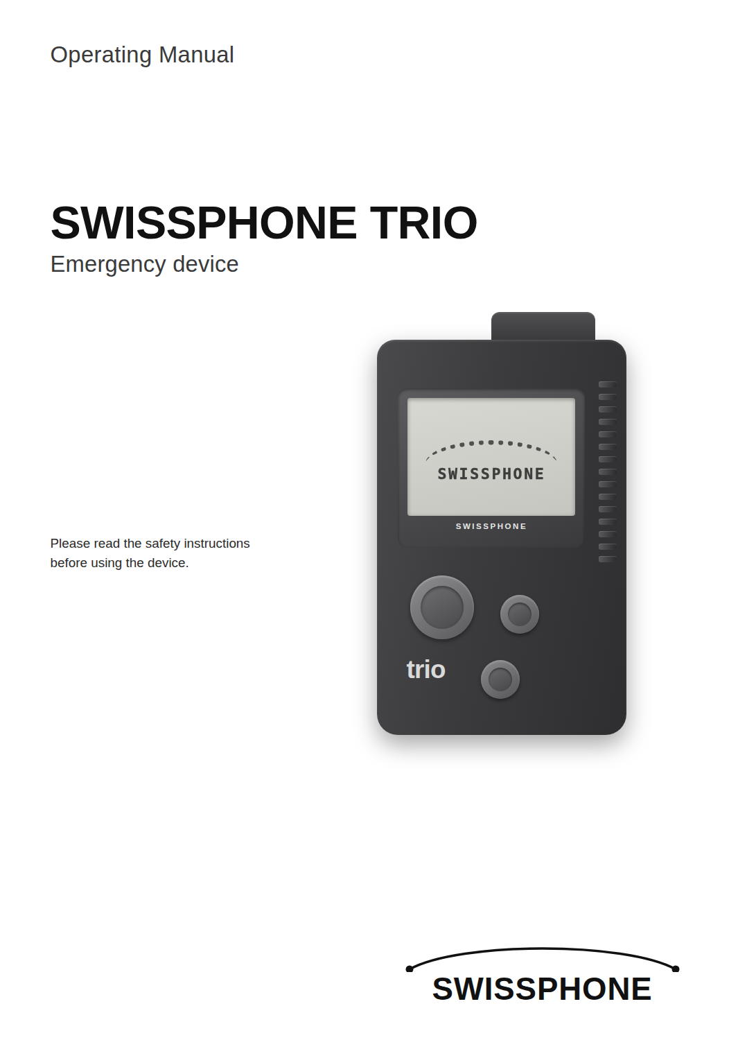Operating Manual
Swissphone Trio
Emergency device
Please read the safety instructions before using the device.
SWISSPHONE
SWISSPHONE
trio
SWISSPHONE